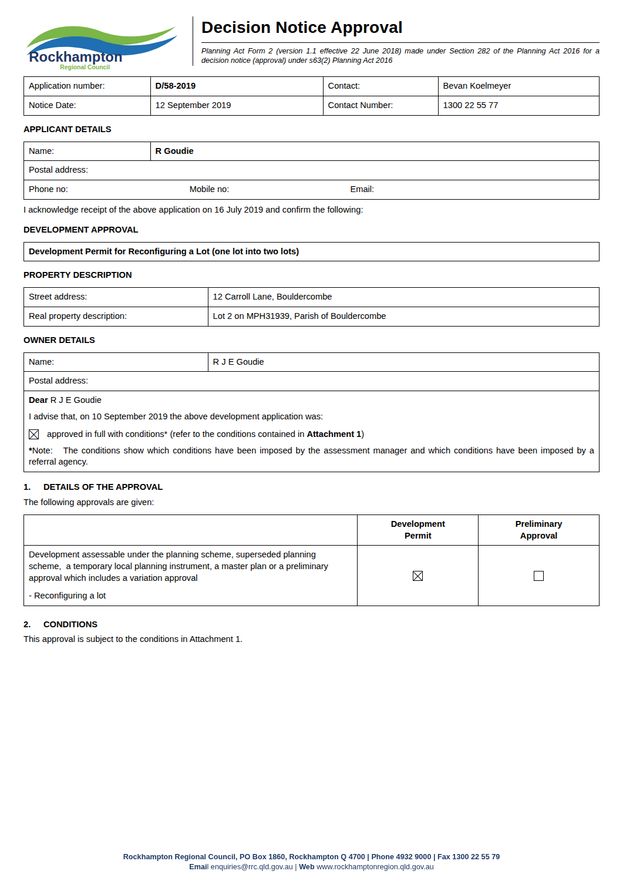Rockhampton Regional Council
Decision Notice Approval
Planning Act Form 2 (version 1.1 effective 22 June 2018) made under Section 282 of the Planning Act 2016 for a decision notice (approval) under s63(2) Planning Act 2016
| Application number: | D/58-2019 | Contact: | Bevan Koelmeyer |
| Notice Date: | 12 September 2019 | Contact Number: | 1300 22 55 77 |
Applicant Details
| Name: | R Goudie |
| Postal address: |
| Phone no: Mobile no: Email: |
I acknowledge receipt of the above application on 16 July 2019 and confirm the following:
Development Approval
| Development Permit for Reconfiguring a Lot (one lot into two lots) |
Property Description
| Street address: | 12 Carroll Lane, Bouldercombe |
| Real property description: | Lot 2 on MPH31939, Parish of Bouldercombe |
Owner Details
| Name: | R J E Goudie |
| Postal address: |
| Dear R J E Goudie I advise that, on 10 September 2019 the above development application was: approved in full with conditions* (refer to the conditions contained in Attachment 1 ) * Note: The conditions show which conditions have been imposed by the assessment manager and which conditions have been imposed by a referral agency. |
1. DETAILS OF THE APPROVAL
The following approvals are given:
| | Development Permit | Preliminary Approval |
| --- | --- | --- |
| Development assessable under the planning scheme, superseded planning scheme, a temporary local planning instrument, a master plan or a preliminary approval which includes a variation approval - Reconfiguring a lot | | |
2. CONDITIONS
This approval is subject to the conditions in Attachment 1.
Rockhampton Regional Council, PO Box 1860, Rockhampton Q 4700 | Phone 4932 9000 | Fax 1300 22 55 79
Email enquiries@rrc.qld.gov.au | Web www.rockhamptonregion.qld.gov.au